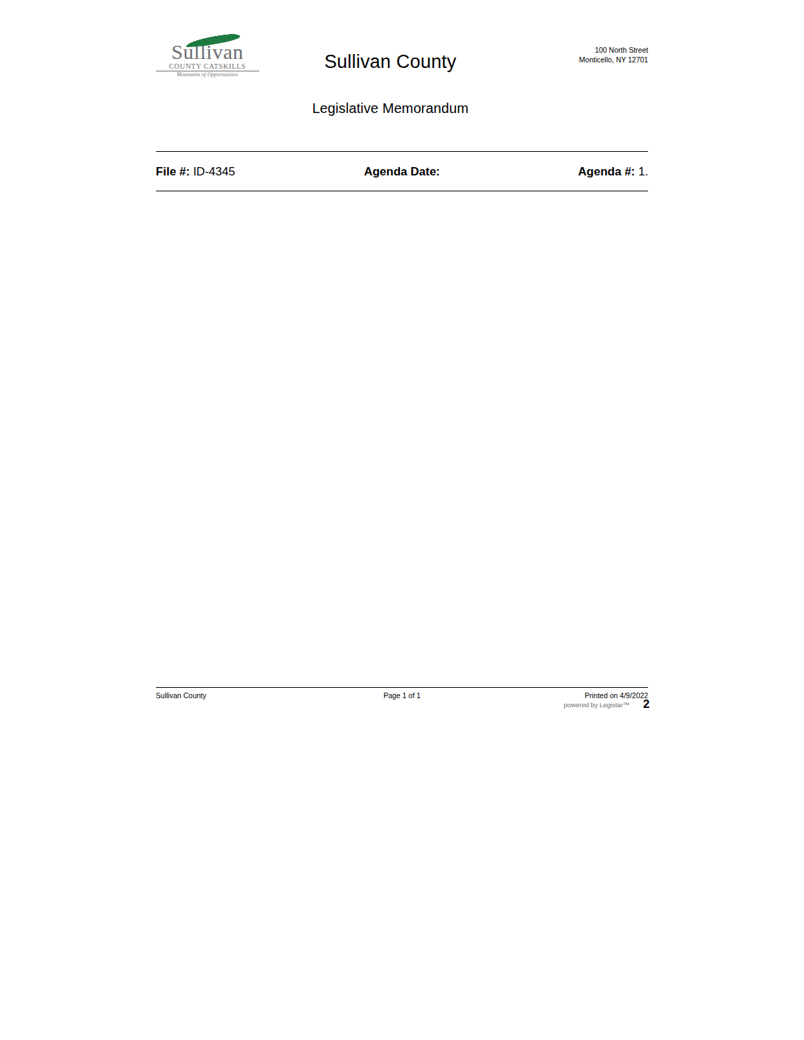Sullivan
COUNTY CATSKILLS
Mountains of Opportunities
Sullivan County
Legislative Memorandum
100 North Street
Monticello, NY 12701
File #: ID-4345
Agenda Date:
Agenda #: 1.
Sullivan County
Page 1 of 1
Printed on 4/9/2022
powered by Legistar™ 2